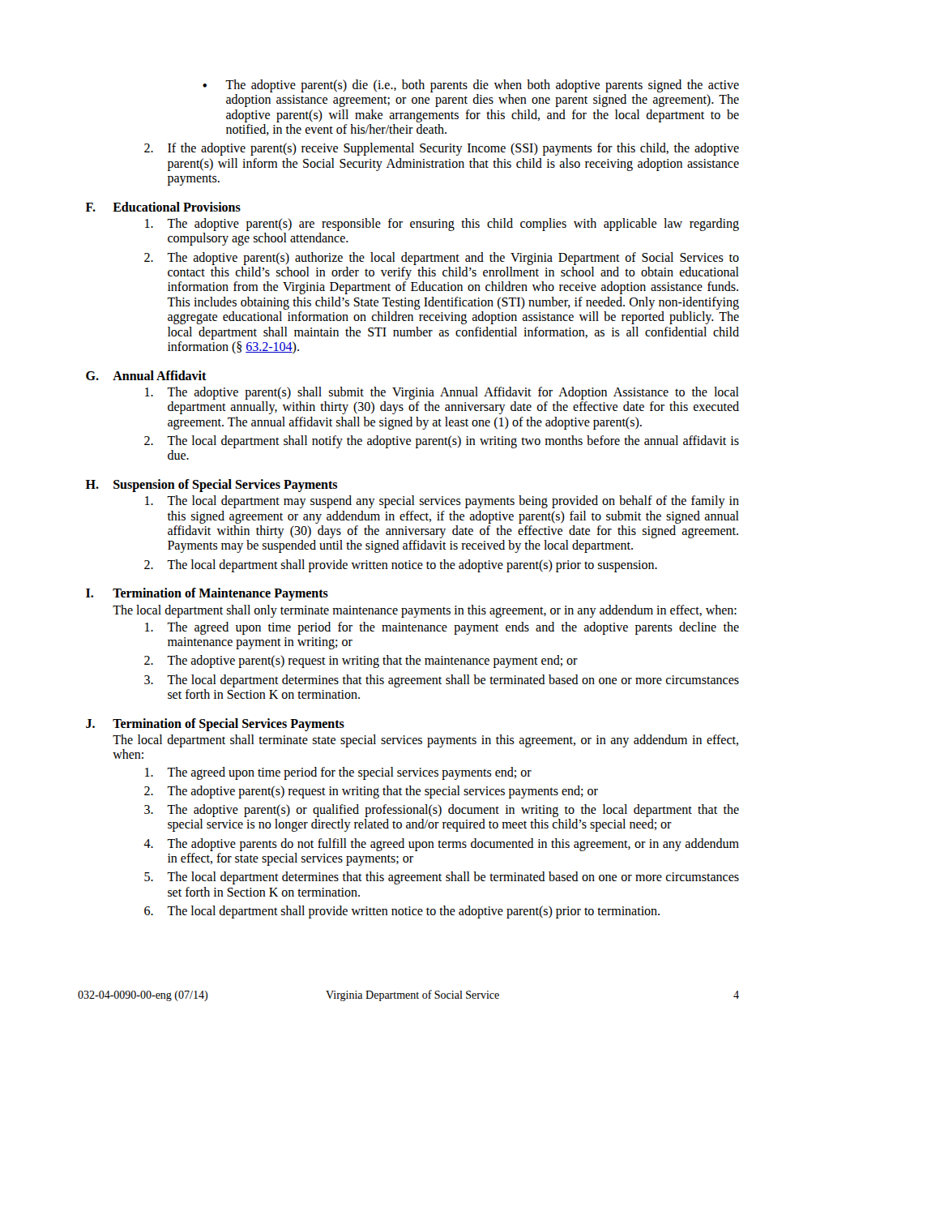The adoptive parent(s) die (i.e., both parents die when both adoptive parents signed the active adoption assistance agreement; or one parent dies when one parent signed the agreement). The adoptive parent(s) will make arrangements for this child, and for the local department to be notified, in the event of his/her/their death.
2. If the adoptive parent(s) receive Supplemental Security Income (SSI) payments for this child, the adoptive parent(s) will inform the Social Security Administration that this child is also receiving adoption assistance payments.
F. Educational Provisions
1. The adoptive parent(s) are responsible for ensuring this child complies with applicable law regarding compulsory age school attendance.
2. The adoptive parent(s) authorize the local department and the Virginia Department of Social Services to contact this child’s school in order to verify this child’s enrollment in school and to obtain educational information from the Virginia Department of Education on children who receive adoption assistance funds. This includes obtaining this child’s State Testing Identification (STI) number, if needed. Only non-identifying aggregate educational information on children receiving adoption assistance will be reported publicly. The local department shall maintain the STI number as confidential information, as is all confidential child information (§ 63.2-104).
G. Annual Affidavit
1. The adoptive parent(s) shall submit the Virginia Annual Affidavit for Adoption Assistance to the local department annually, within thirty (30) days of the anniversary date of the effective date for this executed agreement. The annual affidavit shall be signed by at least one (1) of the adoptive parent(s).
2. The local department shall notify the adoptive parent(s) in writing two months before the annual affidavit is due.
H. Suspension of Special Services Payments
1. The local department may suspend any special services payments being provided on behalf of the family in this signed agreement or any addendum in effect, if the adoptive parent(s) fail to submit the signed annual affidavit within thirty (30) days of the anniversary date of the effective date for this signed agreement. Payments may be suspended until the signed affidavit is received by the local department.
2. The local department shall provide written notice to the adoptive parent(s) prior to suspension.
I. Termination of Maintenance Payments
The local department shall only terminate maintenance payments in this agreement, or in any addendum in effect, when:
1. The agreed upon time period for the maintenance payment ends and the adoptive parents decline the maintenance payment in writing; or
2. The adoptive parent(s) request in writing that the maintenance payment end; or
3. The local department determines that this agreement shall be terminated based on one or more circumstances set forth in Section K on termination.
J. Termination of Special Services Payments
The local department shall terminate state special services payments in this agreement, or in any addendum in effect, when:
1. The agreed upon time period for the special services payments end; or
2. The adoptive parent(s) request in writing that the special services payments end; or
3. The adoptive parent(s) or qualified professional(s) document in writing to the local department that the special service is no longer directly related to and/or required to meet this child’s special need; or
4. The adoptive parents do not fulfill the agreed upon terms documented in this agreement, or in any addendum in effect, for state special services payments; or
5. The local department determines that this agreement shall be terminated based on one or more circumstances set forth in Section K on termination.
6. The local department shall provide written notice to the adoptive parent(s) prior to termination.
032-04-0090-00-eng (07/14)
Virginia Department of Social Service
4